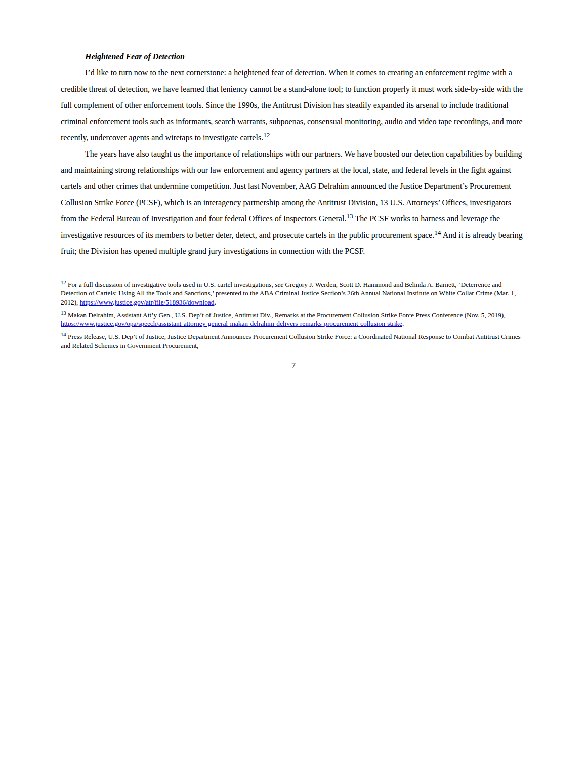Heightened Fear of Detection
I’d like to turn now to the next cornerstone: a heightened fear of detection. When it comes to creating an enforcement regime with a credible threat of detection, we have learned that leniency cannot be a stand-alone tool; to function properly it must work side-by-side with the full complement of other enforcement tools. Since the 1990s, the Antitrust Division has steadily expanded its arsenal to include traditional criminal enforcement tools such as informants, search warrants, subpoenas, consensual monitoring, audio and video tape recordings, and more recently, undercover agents and wiretaps to investigate cartels.12
The years have also taught us the importance of relationships with our partners. We have boosted our detection capabilities by building and maintaining strong relationships with our law enforcement and agency partners at the local, state, and federal levels in the fight against cartels and other crimes that undermine competition. Just last November, AAG Delrahim announced the Justice Department’s Procurement Collusion Strike Force (PCSF), which is an interagency partnership among the Antitrust Division, 13 U.S. Attorneys’ Offices, investigators from the Federal Bureau of Investigation and four federal Offices of Inspectors General.13 The PCSF works to harness and leverage the investigative resources of its members to better deter, detect, and prosecute cartels in the public procurement space.14 And it is already bearing fruit; the Division has opened multiple grand jury investigations in connection with the PCSF.
12 For a full discussion of investigative tools used in U.S. cartel investigations, see Gregory J. Werden, Scott D. Hammond and Belinda A. Barnett, ‘Deterrence and Detection of Cartels: Using All the Tools and Sanctions,’ presented to the ABA Criminal Justice Section’s 26th Annual National Institute on White Collar Crime (Mar. 1, 2012), https://www.justice.gov/atr/file/518936/download.
13 Makan Delrahim, Assistant Att’y Gen., U.S. Dep’t of Justice, Antitrust Div., Remarks at the Procurement Collusion Strike Force Press Conference (Nov. 5, 2019), https://www.justice.gov/opa/speech/assistant-attorney-general-makan-delrahim-delivers-remarks-procurement-collusion-strike.
14 Press Release, U.S. Dep’t of Justice, Justice Department Announces Procurement Collusion Strike Force: a Coordinated National Response to Combat Antitrust Crimes and Related Schemes in Government Procurement,
7